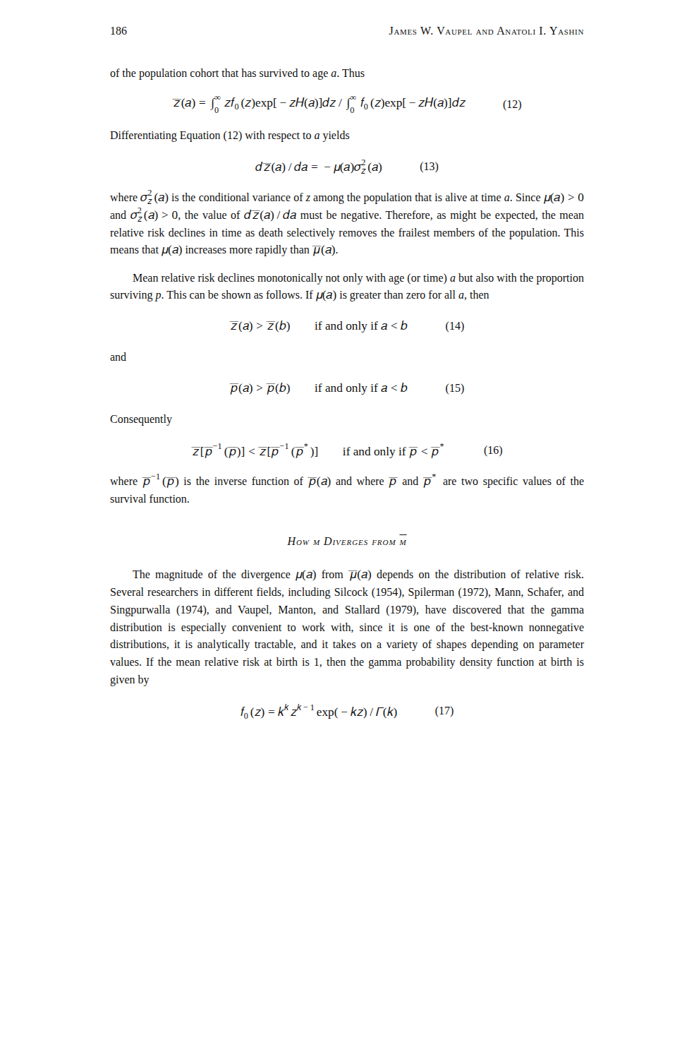186 James W. Vaupel and Anatoli I. Yashin
of the population cohort that has survived to age a. Thus
z― (a) = ∫ 0 ∞ z f0 (z) exp [ −zH(a) ] dz / ∫ 0 ∞ f0 (z) exp [ −zH(a) ] dz (12)
Differentiating Equation (12) with respect to a yields
d z― (a) / da = − μ (a) σz2 (a) (13)
where σz2(a) is the conditional variance of z among the population that is alive at time a. Since μ(a)>0 and σz2(a)>0, the value of dz―(a)/da must be negative. Therefore, as might be expected, the mean relative risk declines in time as death selectively removes the frailest members of the population. This means that μ(a) increases more rapidly than μ―(a).
Mean relative risk declines monotonically not only with age (or time) a but also with the proportion surviving p. This can be shown as follows. If μ(a) is greater than zero for all a, then
z― (a) > z― (b) if and only if a<b (14)
and
p― (a) > p― (b) if and only if a<b (15)
Consequently
z― [ p― −1 ( p― ) ] < z― [ p― −1 ( p― * ) ] if and only if p― < p― * (16)
where p―−1(p―) is the inverse function of p―(a) and where p― and p―* are two specific values of the survival function.
How μ Diverges from μ
The magnitude of the divergence μ(a) from μ―(a) depends on the distribution of relative risk. Several researchers in different fields, including Silcock (1954), Spilerman (1972), Mann, Schafer, and Singpurwalla (1974), and Vaupel, Manton, and Stallard (1979), have discovered that the gamma distribution is especially convenient to work with, since it is one of the best-known nonnegative distributions, it is analytically tractable, and it takes on a variety of shapes depending on parameter values. If the mean relative risk at birth is 1, then the gamma probability density function at birth is given by
f0 (z) = kk zk−1 exp ( −kz ) / Γ (k) (17)